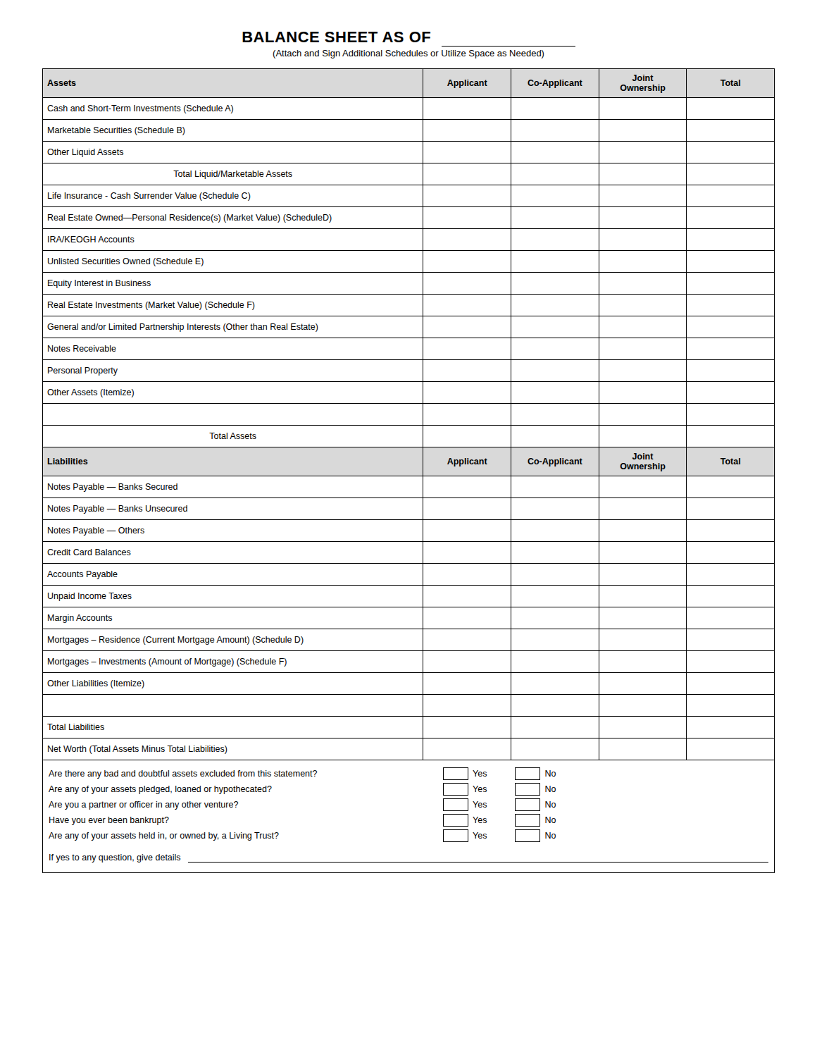BALANCE SHEET AS OF
(Attach and Sign Additional Schedules or Utilize Space as Needed)
| Assets | Applicant | Co-Applicant | Joint Ownership | Total |
| --- | --- | --- | --- | --- |
| Cash and Short-Term Investments (Schedule A) | | | | |
| Marketable Securities (Schedule B) | | | | |
| Other Liquid Assets | | | | |
| Total Liquid/Marketable Assets | | | | |
| Life Insurance - Cash Surrender Value (Schedule C) | | | | |
| Real Estate Owned—Personal Residence(s) (Market Value) (ScheduleD) | | | | |
| IRA/KEOGH Accounts | | | | |
| Unlisted Securities Owned (Schedule E) | | | | |
| Equity Interest in Business | | | | |
| Real Estate Investments (Market Value) (Schedule F) | | | | |
| General and/or Limited Partnership Interests (Other than Real Estate) | | | | |
| Notes Receivable | | | | |
| Personal Property | | | | |
| Other Assets (Itemize) | | | | |
| Total Assets | | | | |
| Liabilities | Applicant | Co-Applicant | Joint Ownership | Total |
| Notes Payable — Banks Secured | | | | |
| Notes Payable — Banks Unsecured | | | | |
| Notes Payable — Others | | | | |
| Credit Card Balances | | | | |
| Accounts Payable | | | | |
| Unpaid Income Taxes | | | | |
| Margin Accounts | | | | |
| Mortgages – Residence (Current Mortgage Amount) (Schedule D) | | | | |
| Mortgages – Investments (Amount of Mortgage) (Schedule F) | | | | |
| Other Liabilities (Itemize) | | | | |
| Total Liabilities | | | | |
| Net Worth (Total Assets Minus Total Liabilities) | | | | |
Are there any bad and doubtful assets excluded from this statement? Yes No
Are any of your assets pledged, loaned or hypothecated? Yes No
Are you a partner or officer in any other venture? Yes No
Have you ever been bankrupt? Yes No
Are any of your assets held in, or owned by, a Living Trust? Yes No
If yes to any question, give details